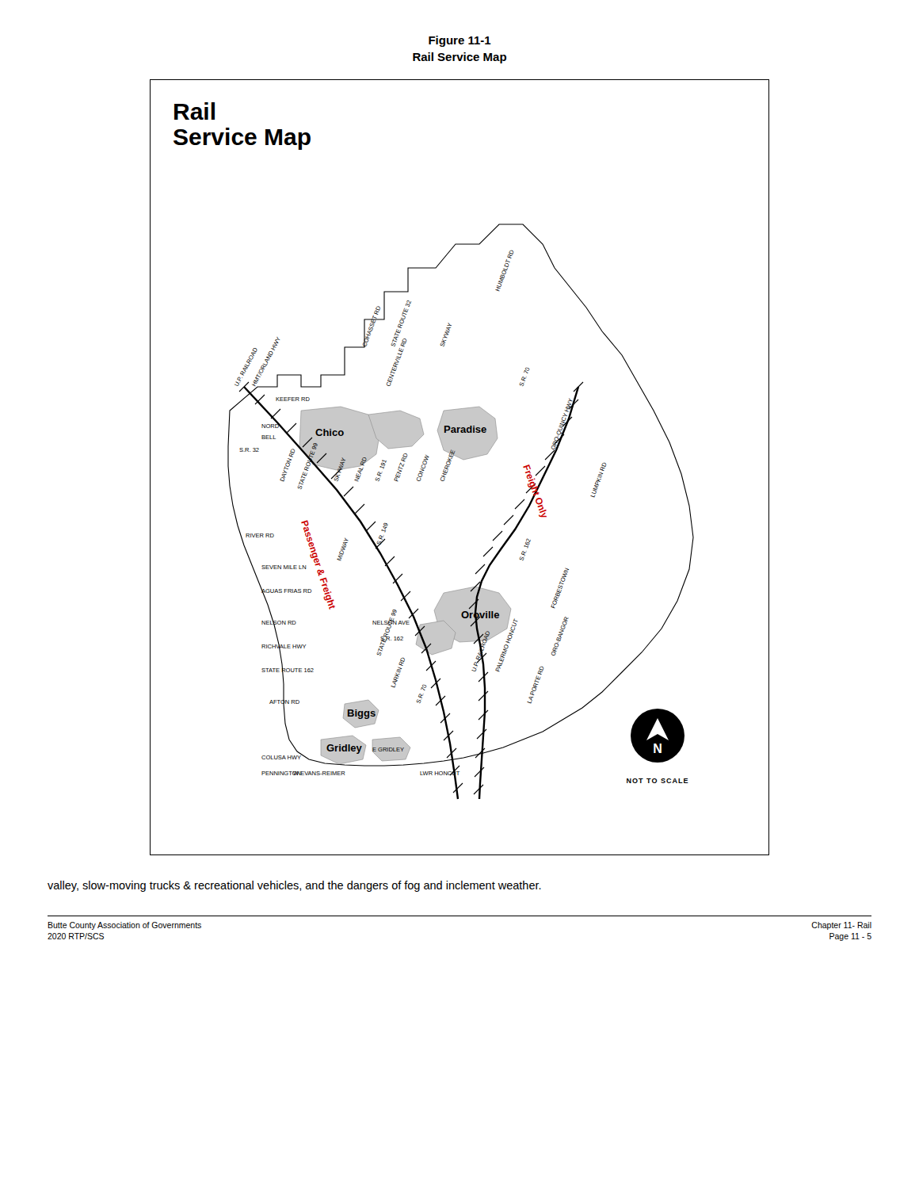Figure 11-1
Rail Service Map
Rail
Service Map
Freight Only Passenger & Freight Chico Paradise Oroville Biggs Gridley U.P. RAILROAD HMT/ORLAND HWY KEEFER RD NORD BELL S.R. 32 DAYTON RD STATE ROUTE 99 SKYWAY NEAL RD S.R. 191 PENTZ RD CONCOW CHEROKEE CENTERVILLE RD COHASSET RD STATE ROUTE 32 SKYWAY HUMBOLDT RD S.R. 70 ORO-QUINCY HWY LUMPKIN RD S.R. 162 FORBESTOWN ORO-BANGOR LA PORTE RD PALERMO HONCUT U.P. RAILROAD LWR HONCUT S.R. 70 LARKIN RD STATE ROUTE 99 E GRIDLEY COLUSA HWY PENNINGTON W EVANS-REIMER AFTON RD STATE ROUTE 162 RICHVALE HWY NELSON RD NELSON AVE S.R. 162 AGUAS FRIAS RD SEVEN MILE LN RIVER RD MIDWAY S.R. 149 N NOT TO SCALE
valley, slow-moving trucks & recreational vehicles, and the dangers of fog and inclement weather.
Butte County Association of Governments 2020 RTP/SCS
Chapter 11- Rail Page 11 - 5